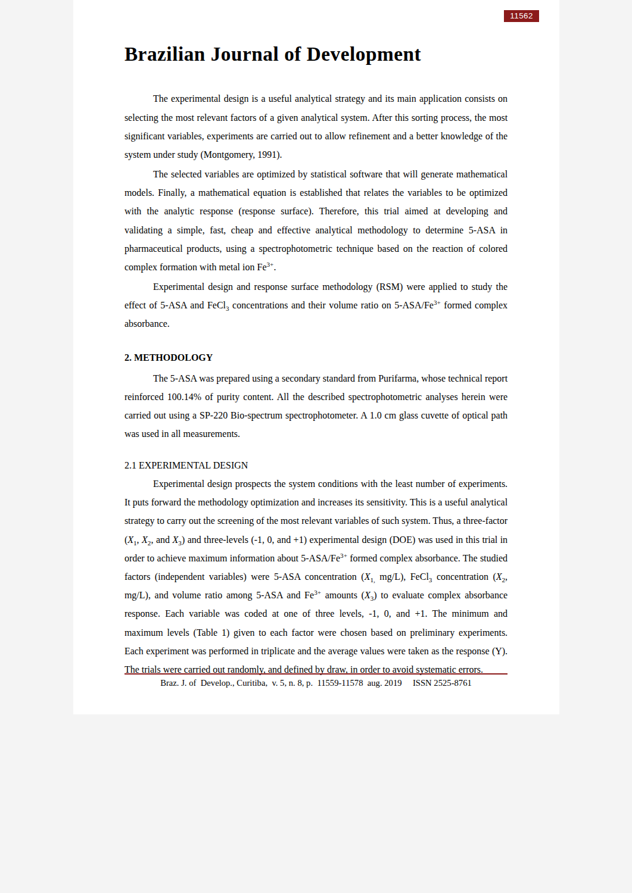11562
Brazilian Journal of Development
The experimental design is a useful analytical strategy and its main application consists on selecting the most relevant factors of a given analytical system. After this sorting process, the most significant variables, experiments are carried out to allow refinement and a better knowledge of the system under study (Montgomery, 1991).
The selected variables are optimized by statistical software that will generate mathematical models. Finally, a mathematical equation is established that relates the variables to be optimized with the analytic response (response surface). Therefore, this trial aimed at developing and validating a simple, fast, cheap and effective analytical methodology to determine 5-ASA in pharmaceutical products, using a spectrophotometric technique based on the reaction of colored complex formation with metal ion Fe3+.
Experimental design and response surface methodology (RSM) were applied to study the effect of 5-ASA and FeCl3 concentrations and their volume ratio on 5-ASA/Fe3+ formed complex absorbance.
2. METHODOLOGY
The 5-ASA was prepared using a secondary standard from Purifarma, whose technical report reinforced 100.14% of purity content. All the described spectrophotometric analyses herein were carried out using a SP-220 Bio-spectrum spectrophotometer. A 1.0 cm glass cuvette of optical path was used in all measurements.
2.1 EXPERIMENTAL DESIGN
Experimental design prospects the system conditions with the least number of experiments. It puts forward the methodology optimization and increases its sensitivity. This is a useful analytical strategy to carry out the screening of the most relevant variables of such system. Thus, a three-factor (X1, X2, and X3) and three-levels (-1, 0, and +1) experimental design (DOE) was used in this trial in order to achieve maximum information about 5-ASA/Fe3+ formed complex absorbance. The studied factors (independent variables) were 5-ASA concentration (X1, mg/L), FeCl3 concentration (X2, mg/L), and volume ratio among 5-ASA and Fe3+ amounts (X3) to evaluate complex absorbance response. Each variable was coded at one of three levels, -1, 0, and +1. The minimum and maximum levels (Table 1) given to each factor were chosen based on preliminary experiments. Each experiment was performed in triplicate and the average values were taken as the response (Y). The trials were carried out randomly, and defined by draw, in order to avoid systematic errors.
Braz. J. of Develop., Curitiba, v. 5, n. 8, p. 11559-11578 aug. 2019 ISSN 2525-8761